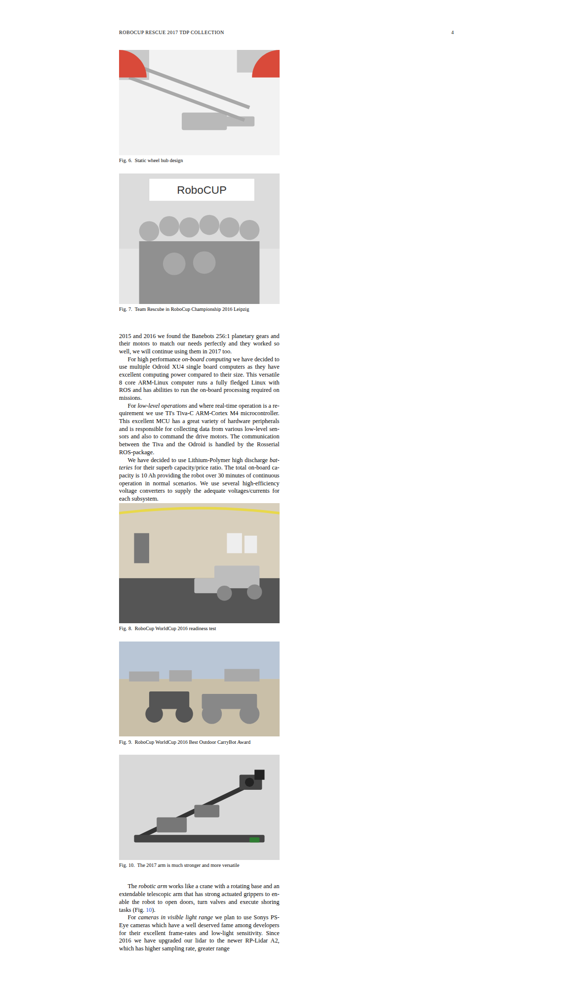RoboCup Rescue 2017 TDP Collection 4
Fig. 6. Static wheel hub design
Fig. 7. Team Rescube in RoboCup Championship 2016 Leipzig
2015 and 2016 we found the Banebots 256:1 planetary gears and their motors to match our needs perfectly and they worked so well, we will continue using them in 2017 too.
For high performance on-board computing we have decided to use multiple Odroid XU4 single board computers as they have excellent computing power compared to their size. This versatile 8 core ARM-Linux computer runs a fully fledged Linux with ROS and has abilities to run the on-board processing required on missions.
For low-level operations and where real-time operation is a requirement we use TI's Tiva-C ARM-Cortex M4 microcontroller. This excellent MCU has a great variety of hardware peripherals and is responsible for collecting data from various low-level sensors and also to command the drive motors. The communication between the Tiva and the Odroid is handled by the Rosserial ROS-package.
We have decided to use Lithium-Polymer high discharge batteries for their superb capacity/price ratio. The total on-board capacity is 10 Ah providing the robot over 30 minutes of continuous operation in normal scenarios. We use several high-efficiency voltage converters to supply the adequate voltages/currents for each subsystem.
Fig. 8. RoboCup WorldCup 2016 readiness test
Fig. 9. RoboCup WorldCup 2016 Best Outdoor CarryBot Award
Fig. 10. The 2017 arm is much stronger and more versatile
The robotic arm works like a crane with a rotating base and an extendable telescopic arm that has strong actuated grippers to enable the robot to open doors, turn valves and execute shoring tasks (Fig. 10).
For cameras in visible light range we plan to use Sonys PS-Eye cameras which have a well deserved fame among developers for their excellent frame-rates and low-light sensitivity. Since 2016 we have upgraded our lidar to the newer RP-Lidar A2, which has higher sampling rate, greater range